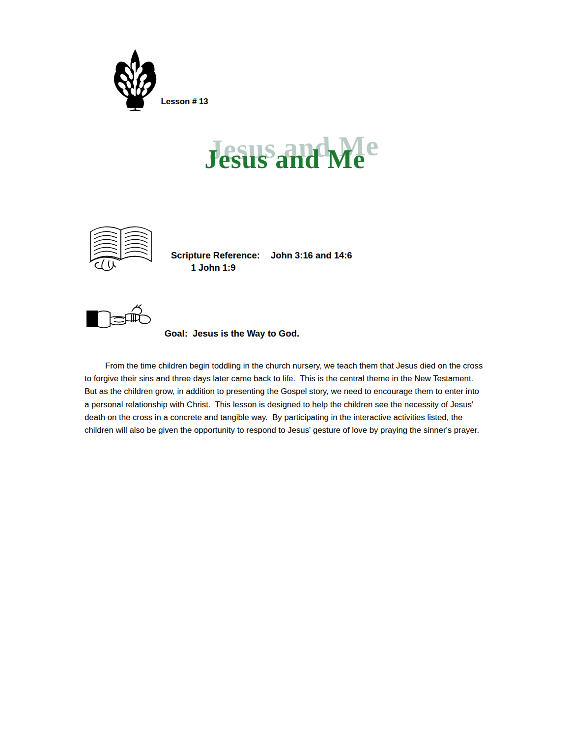Lesson # 13
Jesus and Me
Jesus and Me
Scripture Reference: John 3:16 and 14:6 1 John 1:9
Goal: Jesus is the Way to God.
From the time children begin toddling in the church nursery, we teach them that Jesus died on the cross to forgive their sins and three days later came back to life. This is the central theme in the New Testament. But as the children grow, in addition to presenting the Gospel story, we need to encourage them to enter into a personal relationship with Christ. This lesson is designed to help the children see the necessity of Jesus' death on the cross in a concrete and tangible way. By participating in the interactive activities listed, the children will also be given the opportunity to respond to Jesus' gesture of love by praying the sinner's prayer.